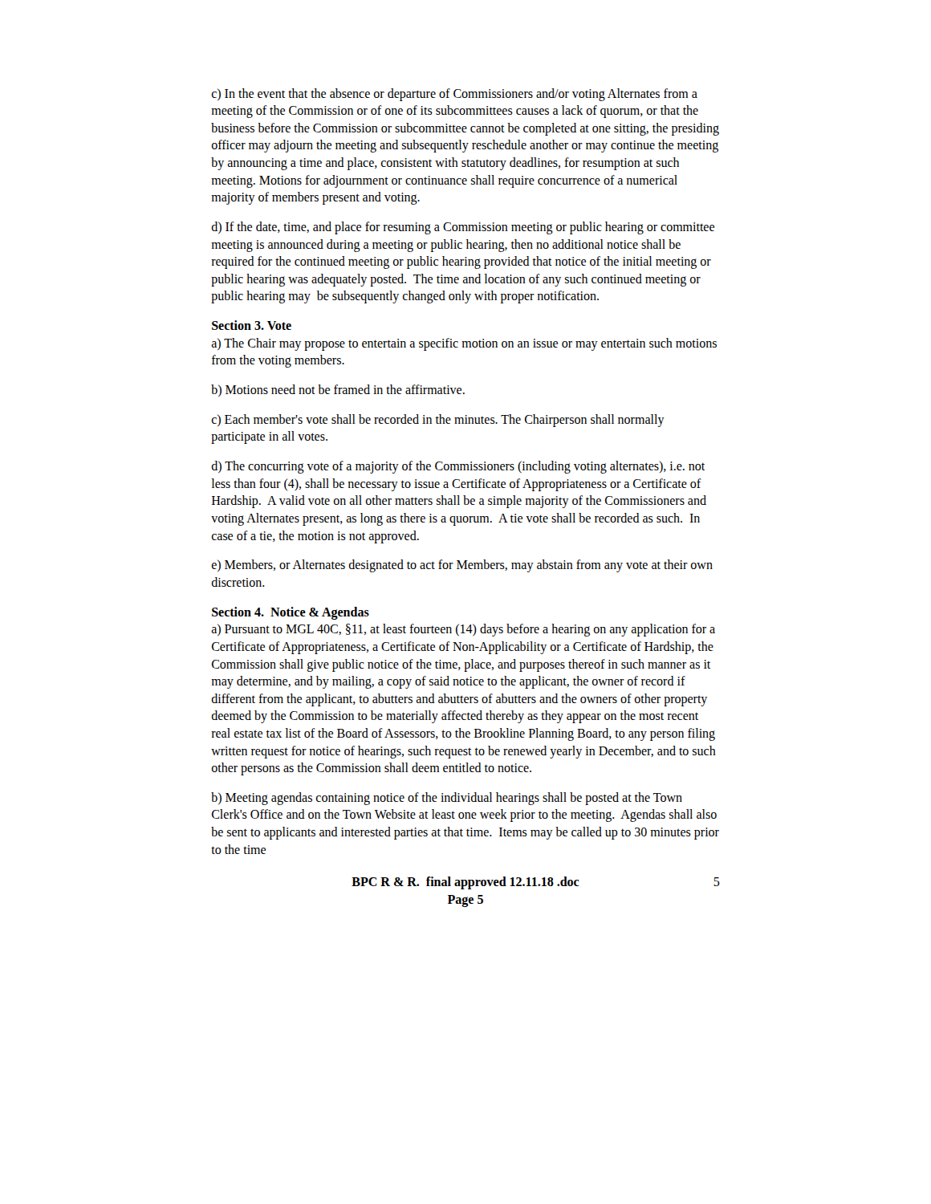c) In the event that the absence or departure of Commissioners and/or voting Alternates from a meeting of the Commission or of one of its subcommittees causes a lack of quorum, or that the business before the Commission or subcommittee cannot be completed at one sitting, the presiding officer may adjourn the meeting and subsequently reschedule another or may continue the meeting by announcing a time and place, consistent with statutory deadlines, for resumption at such meeting. Motions for adjournment or continuance shall require concurrence of a numerical majority of members present and voting.
d) If the date, time, and place for resuming a Commission meeting or public hearing or committee meeting is announced during a meeting or public hearing, then no additional notice shall be required for the continued meeting or public hearing provided that notice of the initial meeting or public hearing was adequately posted. The time and location of any such continued meeting or public hearing may be subsequently changed only with proper notification.
Section 3. Vote
a) The Chair may propose to entertain a specific motion on an issue or may entertain such motions from the voting members.
b) Motions need not be framed in the affirmative.
c) Each member's vote shall be recorded in the minutes. The Chairperson shall normally participate in all votes.
d) The concurring vote of a majority of the Commissioners (including voting alternates), i.e. not less than four (4), shall be necessary to issue a Certificate of Appropriateness or a Certificate of Hardship. A valid vote on all other matters shall be a simple majority of the Commissioners and voting Alternates present, as long as there is a quorum. A tie vote shall be recorded as such. In case of a tie, the motion is not approved.
e) Members, or Alternates designated to act for Members, may abstain from any vote at their own discretion.
Section 4. Notice & Agendas
a) Pursuant to MGL 40C, §11, at least fourteen (14) days before a hearing on any application for a Certificate of Appropriateness, a Certificate of Non-Applicability or a Certificate of Hardship, the Commission shall give public notice of the time, place, and purposes thereof in such manner as it may determine, and by mailing, a copy of said notice to the applicant, the owner of record if different from the applicant, to abutters and abutters of abutters and the owners of other property deemed by the Commission to be materially affected thereby as they appear on the most recent real estate tax list of the Board of Assessors, to the Brookline Planning Board, to any person filing written request for notice of hearings, such request to be renewed yearly in December, and to such other persons as the Commission shall deem entitled to notice.
b) Meeting agendas containing notice of the individual hearings shall be posted at the Town Clerk's Office and on the Town Website at least one week prior to the meeting. Agendas shall also be sent to applicants and interested parties at that time. Items may be called up to 30 minutes prior to the time
BPC R & R. final approved 12.11.18 .doc Page 5 5